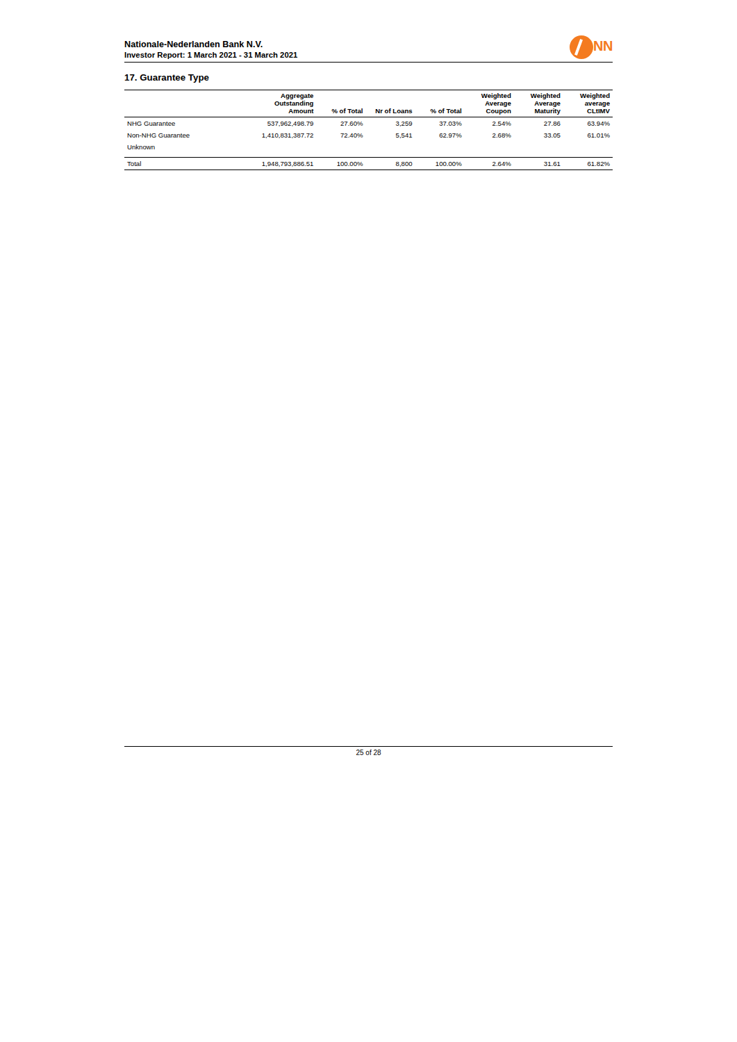NN
Nationale-Nederlanden Bank N.V.
Investor Report: 1 March 2021 - 31 March 2021
17. Guarantee Type
| | Aggregate Outstanding Amount | % of Total | Nr of Loans | % of Total | Weighted Average Coupon | Weighted Average Maturity | Weighted average CLtIMV |
| --- | --- | --- | --- | --- | --- | --- | --- |
| NHG Guarantee | 537,962,498.79 | 27.60% | 3,259 | 37.03% | 2.54% | 27.86 | 63.94% |
| Non-NHG Guarantee | 1,410,831,387.72 | 72.40% | 5,541 | 62.97% | 2.68% | 33.05 | 61.01% |
| Unknown | | | | | | | |
| Total | 1,948,793,886.51 | 100.00% | 8,800 | 100.00% | 2.64% | 31.61 | 61.82% |
25 of 28